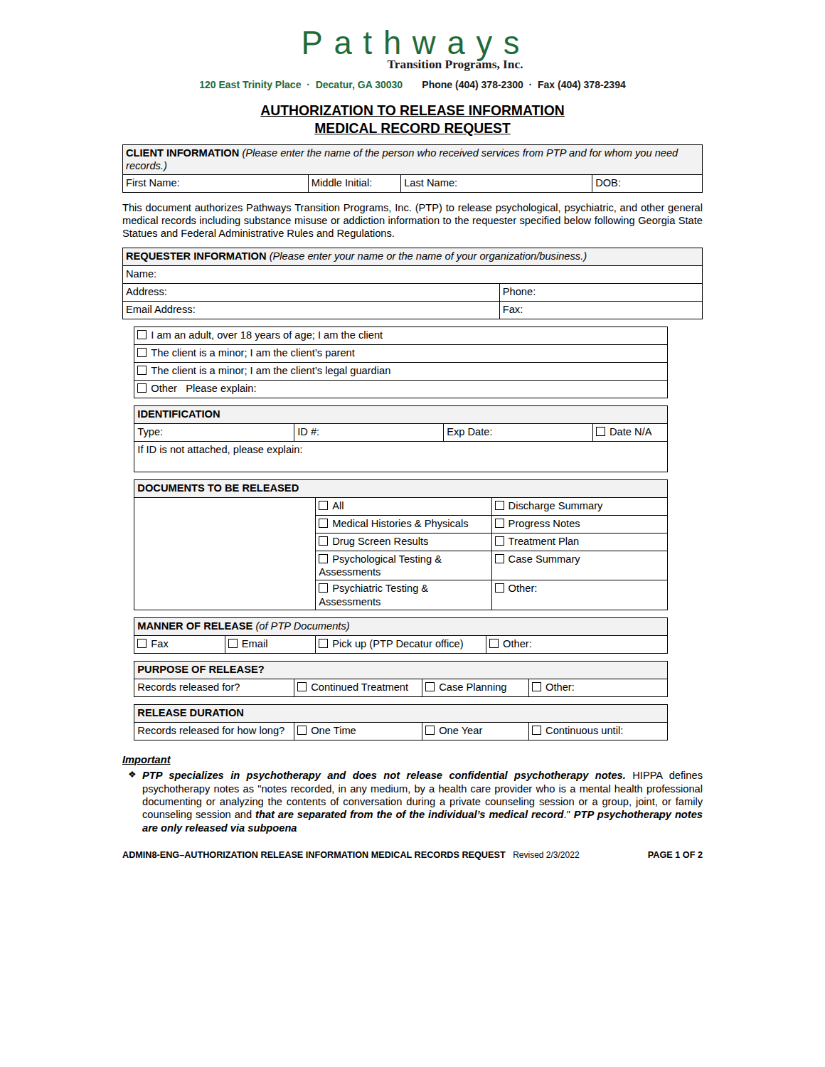P a t h w a y s
Transition Programs, Inc.
120 East Trinity Place · Decatur, GA 30030 Phone (404) 378-2300 · Fax (404) 378-2394
AUTHORIZATION TO RELEASE INFORMATION MEDICAL RECORD REQUEST
| CLIENT INFORMATION (Please enter the name of the person who received services from PTP and for whom you need records.) |
| First Name: | Middle Initial: | Last Name: | DOB: |
This document authorizes Pathways Transition Programs, Inc. (PTP) to release psychological, psychiatric, and other general medical records including substance misuse or addiction information to the requester specified below following Georgia State Statues and Federal Administrative Rules and Regulations.
| REQUESTER INFORMATION (Please enter your name or the name of your organization/business.) |
| Name: |
| Address: | Phone: |
| Email Address: | Fax: |
| I am an adult, over 18 years of age; I am the client |
| The client is a minor; I am the client’s parent |
| The client is a minor; I am the client’s legal guardian |
| Other Please explain: |
| IDENTIFICATION |
| Type: | ID #: | Exp Date: | Date N/A |
| If ID is not attached, please explain: |
| DOCUMENTS TO BE RELEASED |
| | All | Discharge Summary |
| Medical Histories & Physicals | Progress Notes |
| Drug Screen Results | Treatment Plan |
| Psychological Testing & Assessments | Case Summary |
| Psychiatric Testing & Assessments | Other: |
| MANNER OF RELEASE (of PTP Documents) |
| Fax | Email | Pick up (PTP Decatur office) | Other: |
| PURPOSE OF RELEASE? |
| Records released for? | Continued Treatment | Case Planning | Other: |
| RELEASE DURATION |
| Records released for how long? | One Time | One Year | Continuous until: |
Important
PTP specializes in psychotherapy and does not release confidential psychotherapy notes. HIPPA defines psychotherapy notes as "notes recorded, in any medium, by a health care provider who is a mental health professional documenting or analyzing the contents of conversation during a private counseling session or a group, joint, or family counseling session and that are separated from the of the individual’s medical record." PTP psychotherapy notes are only released via subpoena
ADMIN8-ENG–AUTHORIZATION RELEASE INFORMATION MEDICAL RECORDS REQUEST Revised 2/3/2022
PAGE 1 OF 2